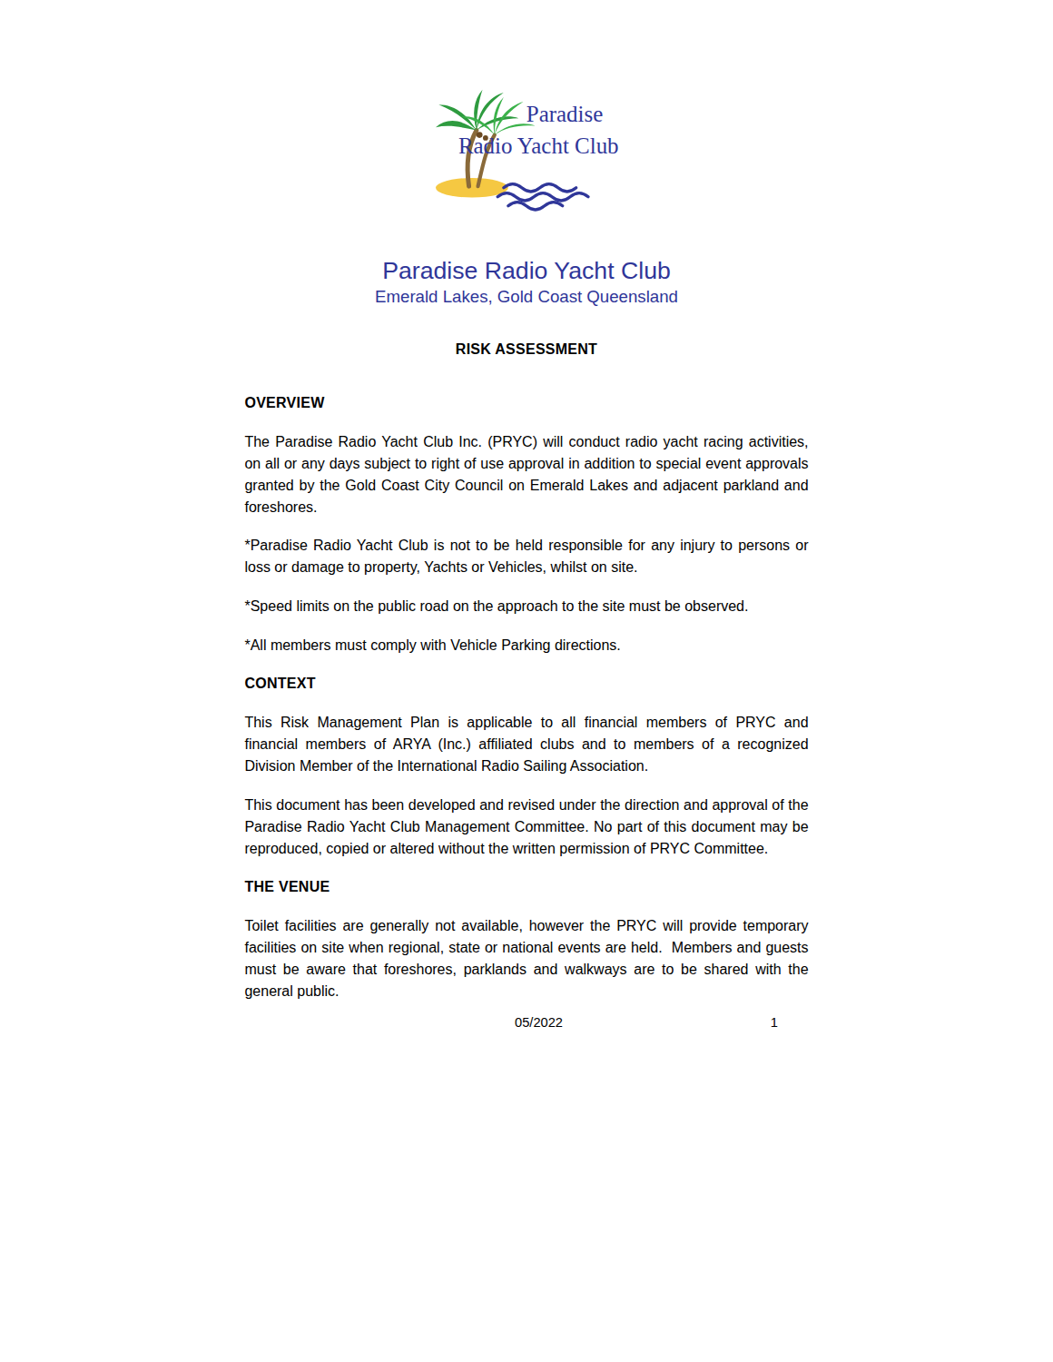Paradise Radio Yacht Club logo Paradise Radio Yacht Club
Paradise Radio Yacht Club
Emerald Lakes, Gold Coast Queensland
RISK ASSESSMENT
OVERVIEW
The Paradise Radio Yacht Club Inc. (PRYC) will conduct radio yacht racing activities, on all or any days subject to right of use approval in addition to special event approvals granted by the Gold Coast City Council on Emerald Lakes and adjacent parkland and foreshores.
*Paradise Radio Yacht Club is not to be held responsible for any injury to persons or loss or damage to property, Yachts or Vehicles, whilst on site.
*Speed limits on the public road on the approach to the site must be observed.
*All members must comply with Vehicle Parking directions.
CONTEXT
This Risk Management Plan is applicable to all financial members of PRYC and financial members of ARYA (Inc.) affiliated clubs and to members of a recognized Division Member of the International Radio Sailing Association.
This document has been developed and revised under the direction and approval of the Paradise Radio Yacht Club Management Committee. No part of this document may be reproduced, copied or altered without the written permission of PRYC Committee.
THE VENUE
Toilet facilities are generally not available, however the PRYC will provide temporary facilities on site when regional, state or national events are held. Members and guests must be aware that foreshores, parklands and walkways are to be shared with the general public.
05/2022 1